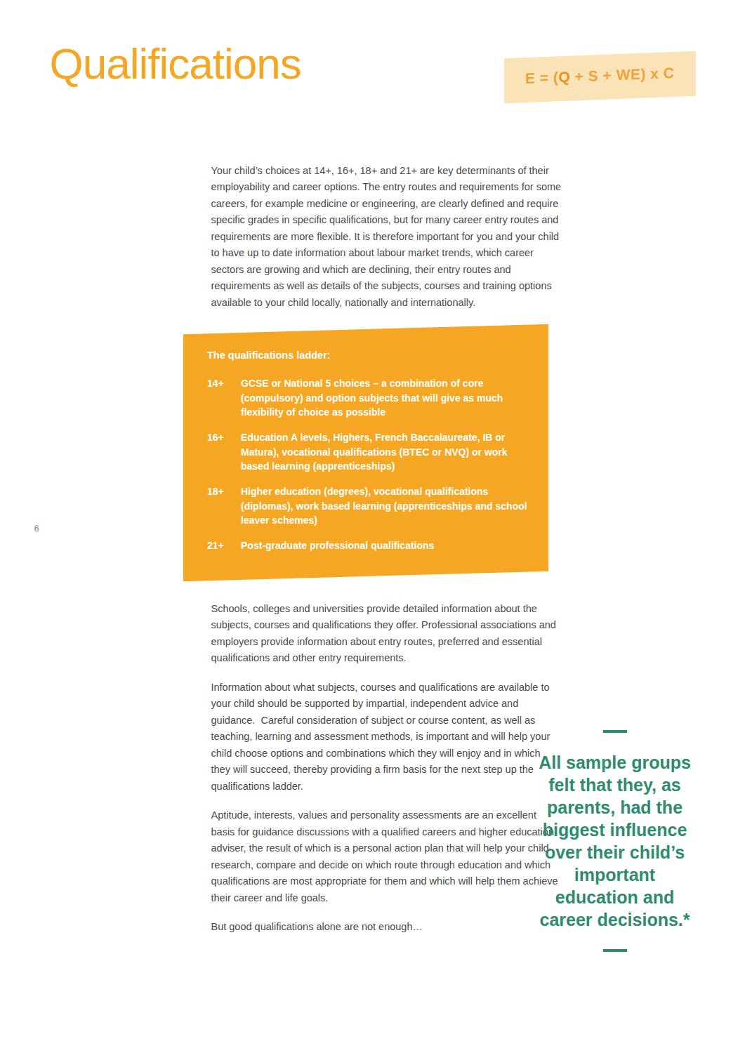Qualifications
E = (Q + S + WE) x C
Your child’s choices at 14+, 16+, 18+ and 21+ are key determinants of their employability and career options. The entry routes and requirements for some careers, for example medicine or engineering, are clearly defined and require specific grades in specific qualifications, but for many career entry routes and requirements are more flexible. It is therefore important for you and your child to have up to date information about labour market trends, which career sectors are growing and which are declining, their entry routes and requirements as well as details of the subjects, courses and training options available to your child locally, nationally and internationally.
The qualifications ladder:
14+
GCSE or National 5 choices – a combination of core (compulsory) and option subjects that will give as much flexibility of choice as possible
16+
Education A levels, Highers, French Baccalaureate, IB or Matura), vocational qualifications (BTEC or NVQ) or work based learning (apprenticeships)
18+
Higher education (degrees), vocational qualifications (diplomas), work based learning (apprenticeships and school leaver schemes)
21+
Post-graduate professional qualifications
6
Schools, colleges and universities provide detailed information about the subjects, courses and qualifications they offer. Professional associations and employers provide information about entry routes, preferred and essential qualifications and other entry requirements.
Information about what subjects, courses and qualifications are available to your child should be supported by impartial, independent advice and guidance. Careful consideration of subject or course content, as well as teaching, learning and assessment methods, is important and will help your child choose options and combinations which they will enjoy and in which they will succeed, thereby providing a firm basis for the next step up the qualifications ladder.
Aptitude, interests, values and personality assessments are an excellent basis for guidance discussions with a qualified careers and higher education adviser, the result of which is a personal action plan that will help your child research, compare and decide on which route through education and which qualifications are most appropriate for them and which will help them achieve their career and life goals.
But good qualifications alone are not enough…
All sample groups felt that they, as parents, had the biggest influence over their child’s important education and career decisions.*